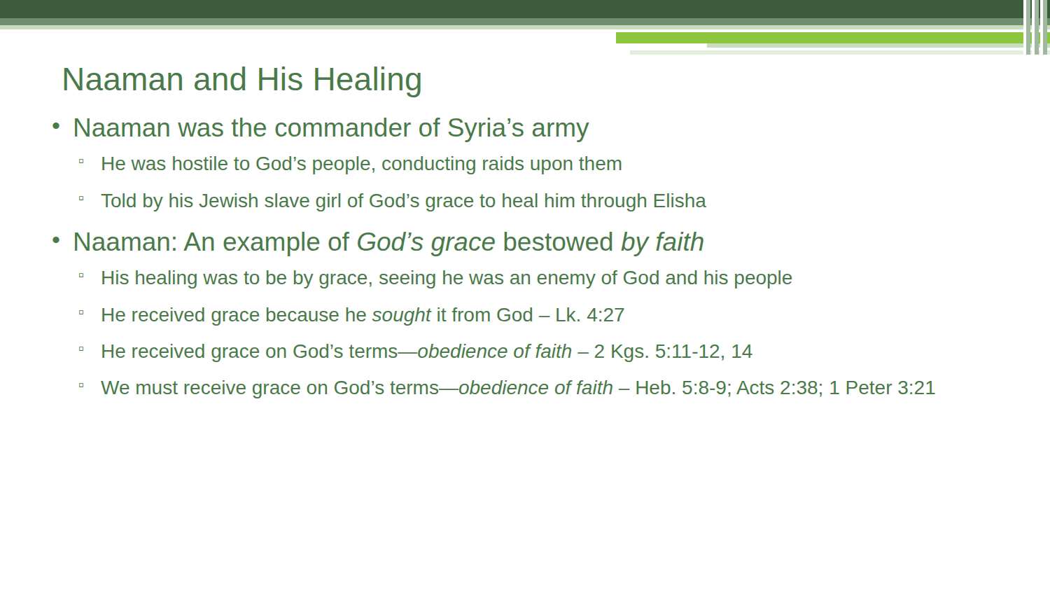Naaman and His Healing
Naaman was the commander of Syria’s army
He was hostile to God’s people, conducting raids upon them
Told by his Jewish slave girl of God’s grace to heal him through Elisha
Naaman: An example of God’s grace bestowed by faith
His healing was to be by grace, seeing he was an enemy of God and his people
He received grace because he sought it from God – Lk. 4:27
He received grace on God’s terms—obedience of faith – 2 Kgs. 5:11-12, 14
We must receive grace on God’s terms—obedience of faith – Heb. 5:8-9; Acts 2:38; 1 Peter 3:21